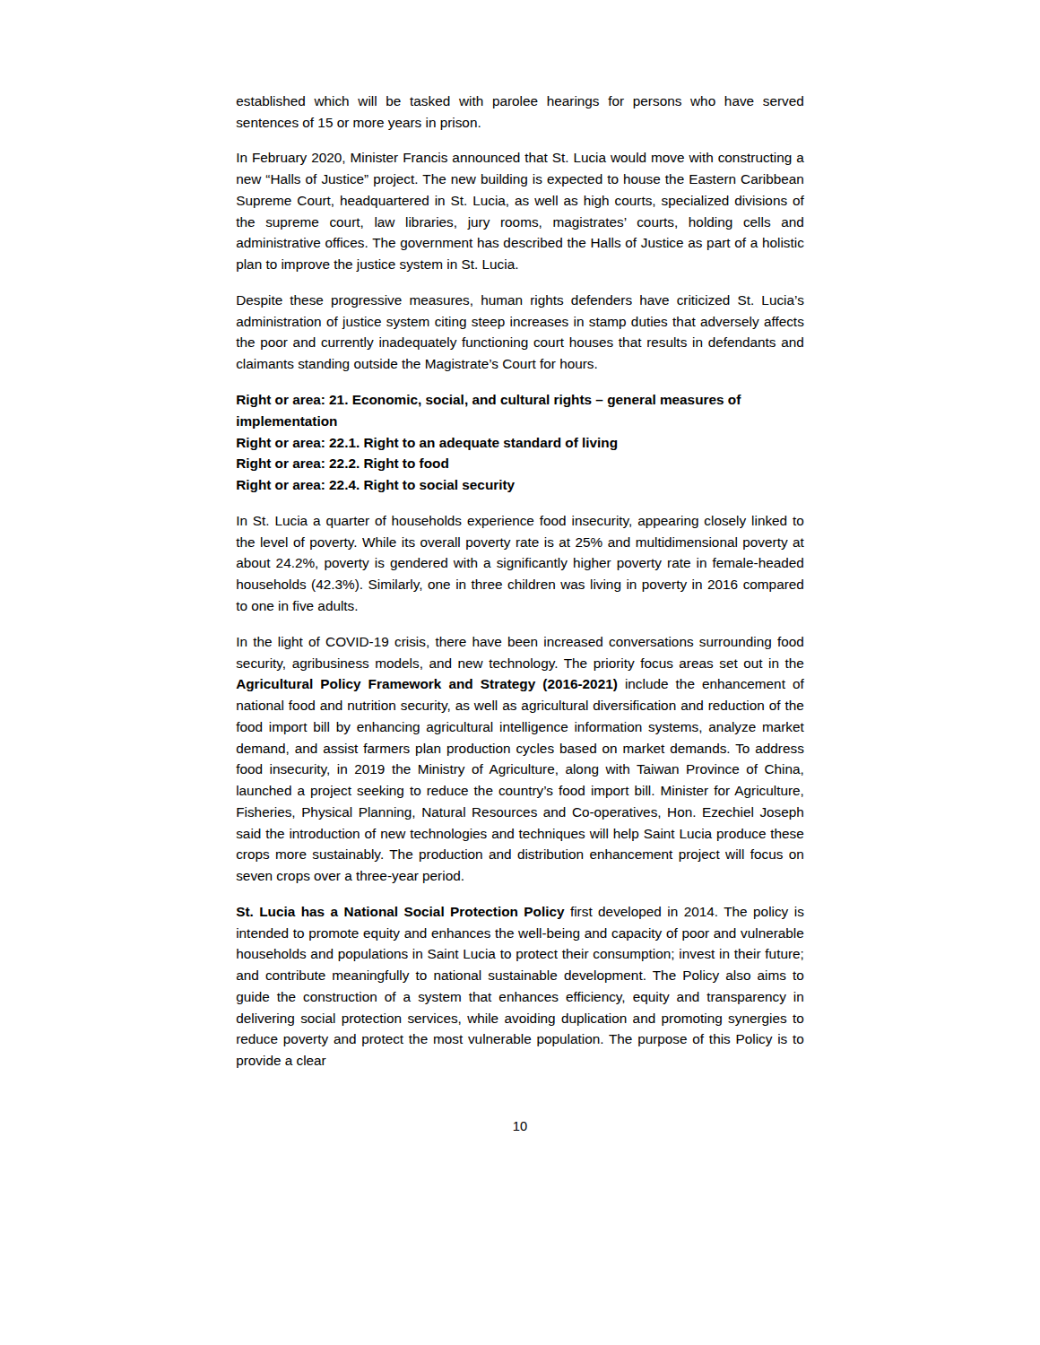established which will be tasked with parolee hearings for persons who have served sentences of 15 or more years in prison.
In February 2020, Minister Francis announced that St. Lucia would move with constructing a new “Halls of Justice” project. The new building is expected to house the Eastern Caribbean Supreme Court, headquartered in St. Lucia, as well as high courts, specialized divisions of the supreme court, law libraries, jury rooms, magistrates’ courts, holding cells and administrative offices. The government has described the Halls of Justice as part of a holistic plan to improve the justice system in St. Lucia.
Despite these progressive measures, human rights defenders have criticized St. Lucia’s administration of justice system citing steep increases in stamp duties that adversely affects the poor and currently inadequately functioning court houses that results in defendants and claimants standing outside the Magistrate’s Court for hours.
Right or area: 21. Economic, social, and cultural rights – general measures of implementation
Right or area: 22.1. Right to an adequate standard of living
Right or area: 22.2. Right to food
Right or area: 22.4. Right to social security
In St. Lucia a quarter of households experience food insecurity, appearing closely linked to the level of poverty. While its overall poverty rate is at 25% and multidimensional poverty at about 24.2%, poverty is gendered with a significantly higher poverty rate in female-headed households (42.3%). Similarly, one in three children was living in poverty in 2016 compared to one in five adults.
In the light of COVID-19 crisis, there have been increased conversations surrounding food security, agribusiness models, and new technology. The priority focus areas set out in the Agricultural Policy Framework and Strategy (2016-2021) include the enhancement of national food and nutrition security, as well as agricultural diversification and reduction of the food import bill by enhancing agricultural intelligence information systems, analyze market demand, and assist farmers plan production cycles based on market demands. To address food insecurity, in 2019 the Ministry of Agriculture, along with Taiwan Province of China, launched a project seeking to reduce the country’s food import bill. Minister for Agriculture, Fisheries, Physical Planning, Natural Resources and Co-operatives, Hon. Ezechiel Joseph said the introduction of new technologies and techniques will help Saint Lucia produce these crops more sustainably. The production and distribution enhancement project will focus on seven crops over a three-year period.
St. Lucia has a National Social Protection Policy first developed in 2014. The policy is intended to promote equity and enhances the well-being and capacity of poor and vulnerable households and populations in Saint Lucia to protect their consumption; invest in their future; and contribute meaningfully to national sustainable development. The Policy also aims to guide the construction of a system that enhances efficiency, equity and transparency in delivering social protection services, while avoiding duplication and promoting synergies to reduce poverty and protect the most vulnerable population. The purpose of this Policy is to provide a clear
10